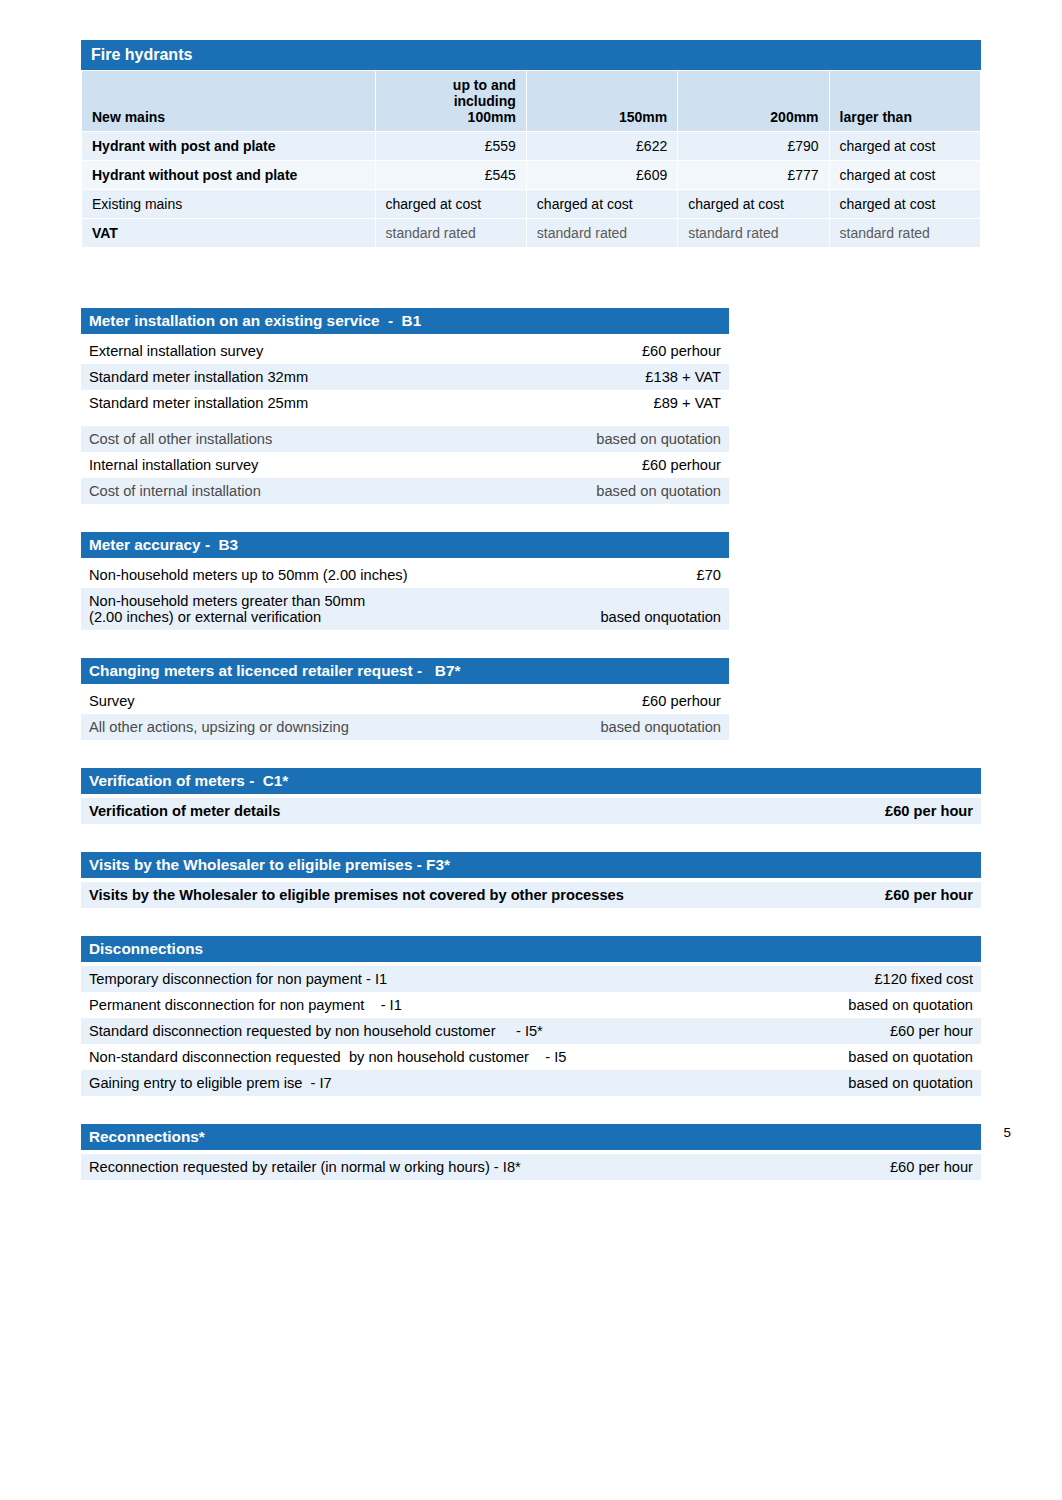Fire hydrants
| New mains | up to and including 100mm | 150mm | 200mm | larger than |
| --- | --- | --- | --- | --- |
| Hydrant with post and plate | £559 | £622 | £790 | charged at cost |
| Hydrant without post and plate | £545 | £609 | £777 | charged at cost |
| Existing mains | charged at cost | charged at cost | charged at cost | charged at cost |
| VAT | standard rated | standard rated | standard rated | standard rated |
Meter installation on an existing service - B1
| External installation survey | £60 perhour |
| Standard meter installation 32mm | £138 + VAT |
| Standard meter installation 25mm | £89 + VAT |
| Cost of all other installations | based on quotation |
| Internal installation survey | £60 perhour |
| Cost of internal installation | based on quotation |
Meter accuracy - B3
| Non-household meters up to 50mm (2.00 inches) | £70 |
| Non-household meters greater than 50mm (2.00 inches) or external verification | based onquotation |
Changing meters at licenced retailer request - B7*
| Survey | £60 perhour |
| All other actions, upsizing or downsizing | based onquotation |
Verification of meters - C1*
| Verification of meter details | £60 per hour |
Visits by the Wholesaler to eligible premises - F3*
| Visits by the Wholesaler to eligible premises not covered by other processes | £60 per hour |
Disconnections
| Temporary disconnection for non payment - I1 | £120 fixed cost |
| Permanent disconnection for non payment - I1 | based on quotation |
| Standard disconnection requested by non household customer - I5* | £60 per hour |
| Non-standard disconnection requested by non household customer - I5 | based on quotation |
| Gaining entry to eligible prem ise - I7 | based on quotation |
Reconnections*
| Reconnection requested by retailer (in normal w orking hours) - I8* | £60 per hour |
5